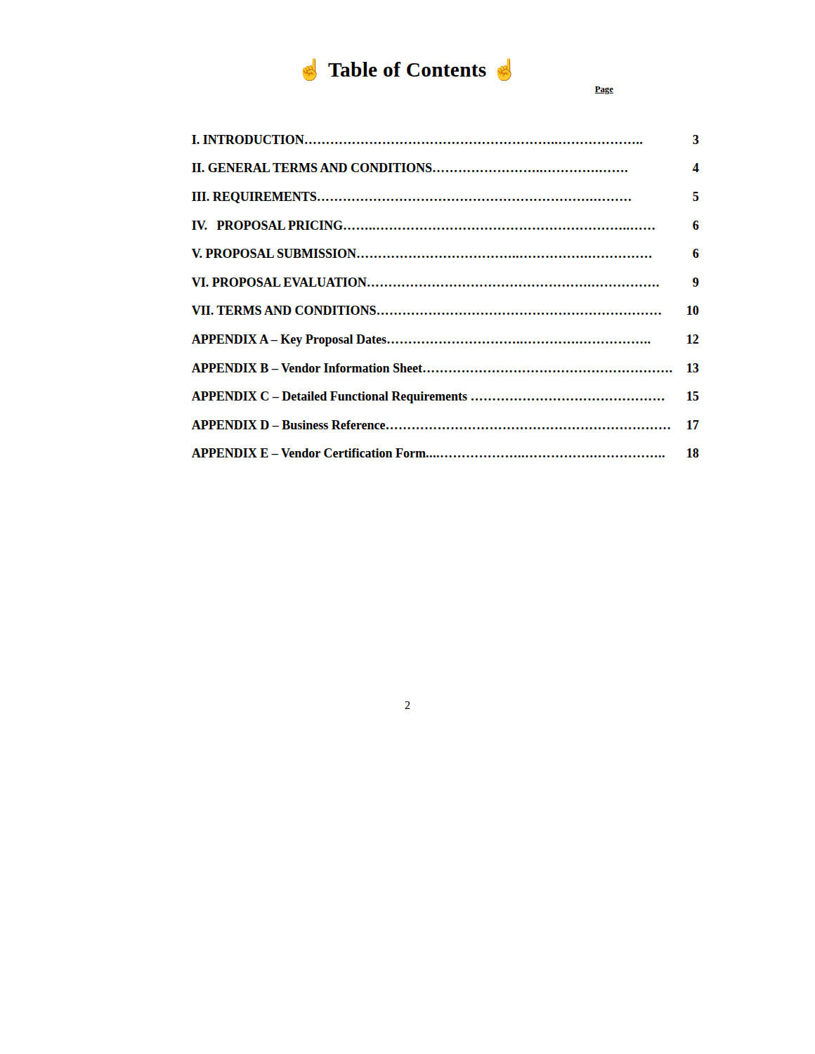☝ Table of Contents ☝
Page
| I. INTRODUCTION …………………………………………………..……………….. | 3 |
| II. GENERAL TERMS AND CONDITIONS ……………………..………….……. | 4 |
| III. REQUIREMENTS ……………………………………………………….……… | 5 |
| IV. PROPOSAL PRICING ……..…………………………………………………..…… | 6 |
| V. PROPOSAL SUBMISSION ………………………………..…………….…………… | 6 |
| VI. PROPOSAL EVALUATION …………………………………………….……………. | 9 |
| VII. TERMS AND CONDITIONS ………………………………………………………… | 10 |
| APPENDIX A – Key Proposal Dates …………………………..………….…………….. | 12 |
| APPENDIX B – Vendor Information Sheet …………………………………………………. | 13 |
| APPENDIX C – Detailed Functional Requirements ……………………………………… | 15 |
| APPENDIX D – Business Reference ………………………………………………………… | 17 |
| APPENDIX E – Vendor Certification Form ....………………..…………….…………….. | 18 |
2